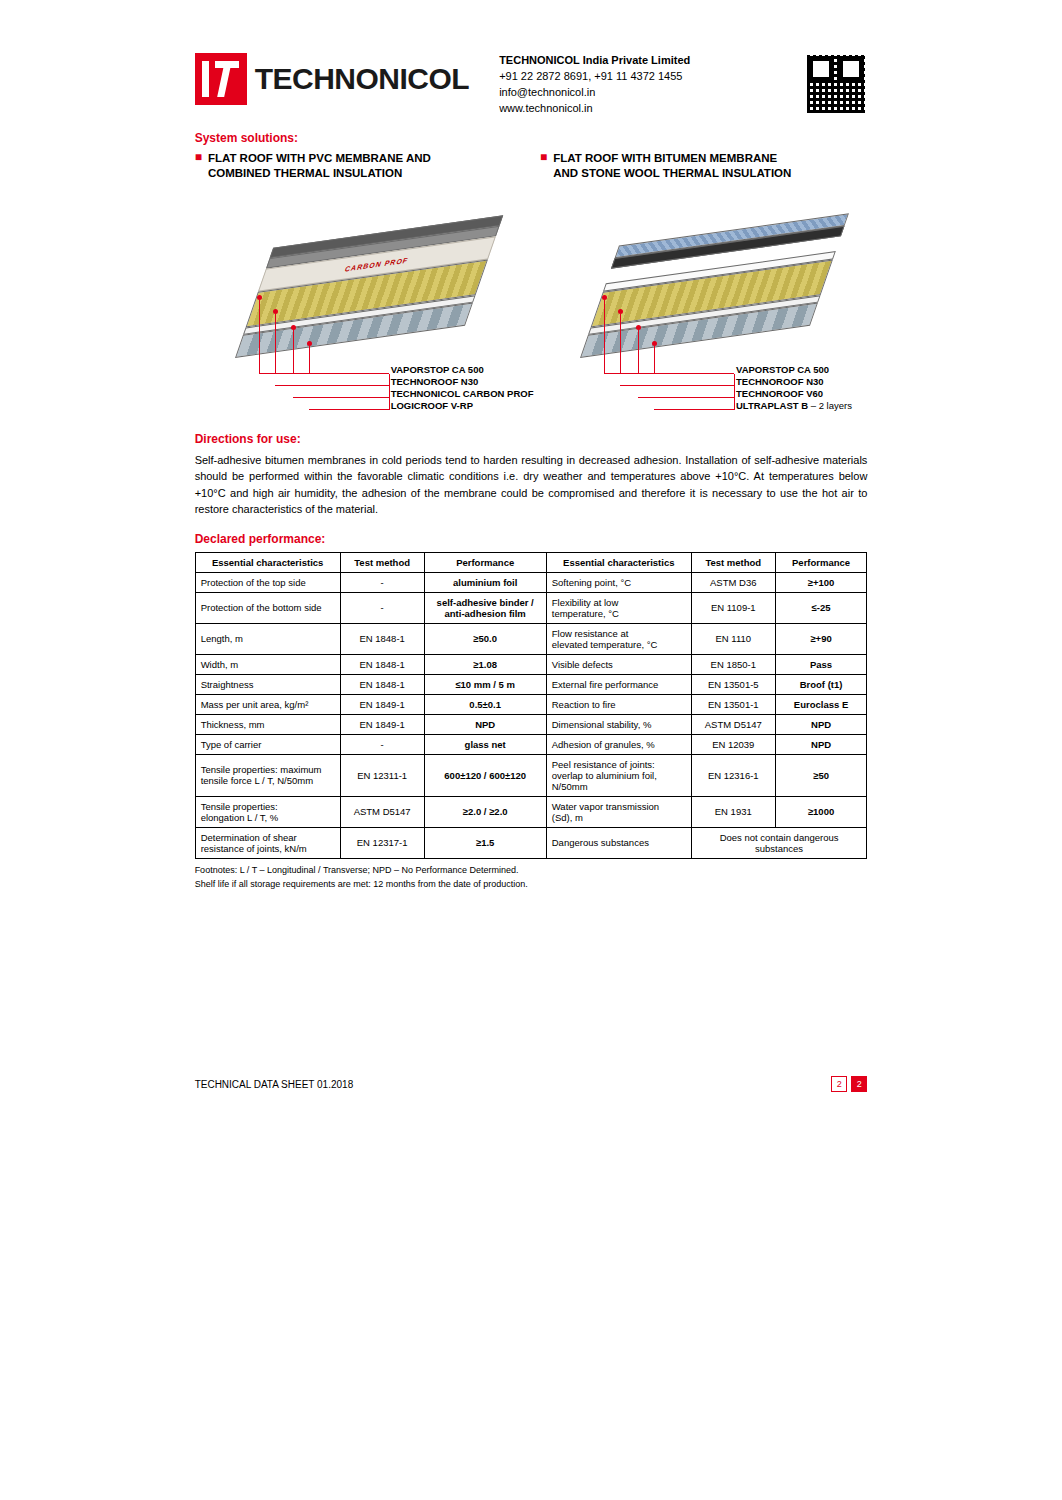TECHNONICOL
TECHNONICOL India Private Limited
+91 22 2872 8691, +91 11 4372 1455
info@technonicol.in
www.technonicol.in
System solutions:
■ FLAT ROOF WITH PVC MEMBRANE AND
COMBINED THERMAL INSULATION
CARBON PROF
VAPORSTOP CA 500
TECHNOROOF N30
TECHNONICOL CARBON PROF
LOGICROOF V-RP
■ FLAT ROOF WITH BITUMEN MEMBRANE
AND STONE WOOL THERMAL INSULATION
VAPORSTOP CA 500
TECHNOROOF N30
TECHNOROOF V60
ULTRAPLAST B – 2 layers
Directions for use:
Self-adhesive bitumen membranes in cold periods tend to harden resulting in decreased adhesion. Installation of self-adhesive materials should be performed within the favorable climatic conditions i.e. dry weather and temperatures above +10°C. At temperatures below +10°C and high air humidity, the adhesion of the membrane could be compromised and therefore it is necessary to use the hot air to restore characteristics of the material.
Declared performance:
| Essential characteristics | Test method | Performance | Essential characteristics | Test method | Performance |
| --- | --- | --- | --- | --- | --- |
| Protection of the top side | - | aluminium foil | Softening point, °C | ASTM D36 | ≥+100 |
| Protection of the bottom side | - | self-adhesive binder / anti-adhesion film | Flexibility at low temperature, °C | EN 1109-1 | ≤-25 |
| Length, m | EN 1848-1 | ≥50.0 | Flow resistance at elevated temperature, °C | EN 1110 | ≥+90 |
| Width, m | EN 1848-1 | ≥1.08 | Visible defects | EN 1850-1 | Pass |
| Straightness | EN 1848-1 | ≤10 mm / 5 m | External fire performance | EN 13501-5 | Broof (t1) |
| Mass per unit area, kg/m² | EN 1849-1 | 0.5±0.1 | Reaction to fire | EN 13501-1 | Euroclass E |
| Thickness, mm | EN 1849-1 | NPD | Dimensional stability, % | ASTM D5147 | NPD |
| Type of carrier | - | glass net | Adhesion of granules, % | EN 12039 | NPD |
| Tensile properties: maximum tensile force L / T, N/50mm | EN 12311-1 | 600±120 / 600±120 | Peel resistance of joints: overlap to aluminium foil, N/50mm | EN 12316-1 | ≥50 |
| Tensile properties: elongation L / T, % | ASTM D5147 | ≥2.0 / ≥2.0 | Water vapor transmission (Sd), m | EN 1931 | ≥1000 |
| Determination of shear resistance of joints, kN/m | EN 12317-1 | ≥1.5 | Dangerous substances | Does not contain dangerous substances |
Footnotes: L / T – Longitudinal / Transverse; NPD – No Performance Determined.
Shelf life if all storage requirements are met: 12 months from the date of production.
TECHNICAL DATA SHEET 01.2018
2
2